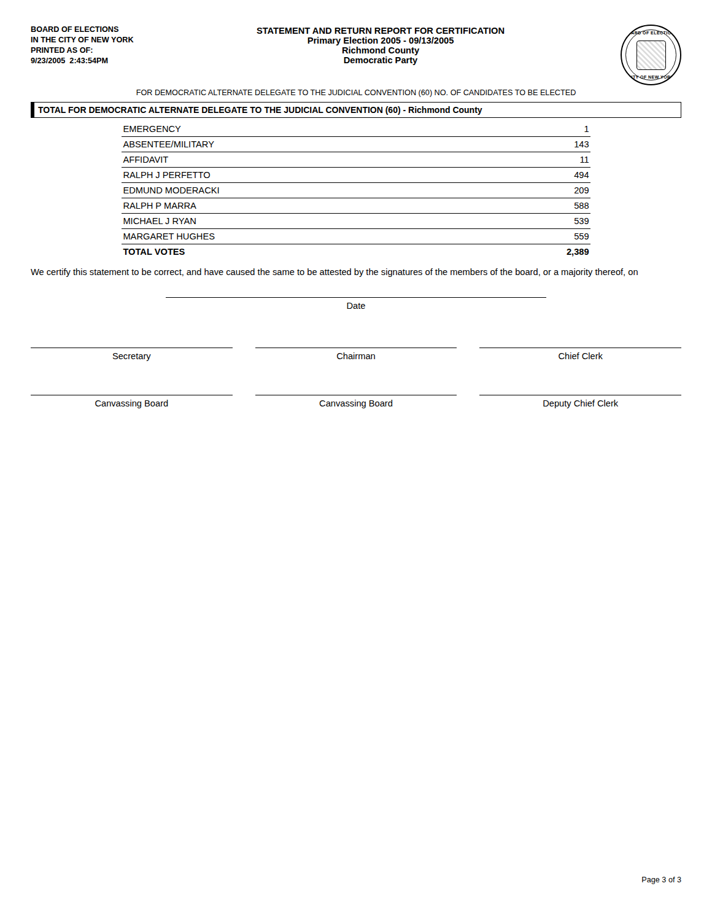BOARD OF ELECTIONS
IN THE CITY OF NEW YORK
PRINTED AS OF:
9/23/2005 2:43:54PM
STATEMENT AND RETURN REPORT FOR CERTIFICATION
Primary Election 2005 - 09/13/2005
Richmond County
Democratic Party
BOARD OF ELECTIONS
CITY OF NEW YORK
FOR DEMOCRATIC ALTERNATE DELEGATE TO THE JUDICIAL CONVENTION (60) NO. OF CANDIDATES TO BE ELECTED
TOTAL FOR DEMOCRATIC ALTERNATE DELEGATE TO THE JUDICIAL CONVENTION (60) - Richmond County
| EMERGENCY | 1 |
| ABSENTEE/MILITARY | 143 |
| AFFIDAVIT | 11 |
| RALPH J PERFETTO | 494 |
| EDMUND MODERACKI | 209 |
| RALPH P MARRA | 588 |
| MICHAEL J RYAN | 539 |
| MARGARET HUGHES | 559 |
| TOTAL VOTES | 2,389 |
We certify this statement to be correct, and have caused the same to be attested by the signatures of the members of the board, or a majority thereof, on
Date
Secretary
Chairman
Chief Clerk
Canvassing Board
Canvassing Board
Deputy Chief Clerk
Page 3 of 3